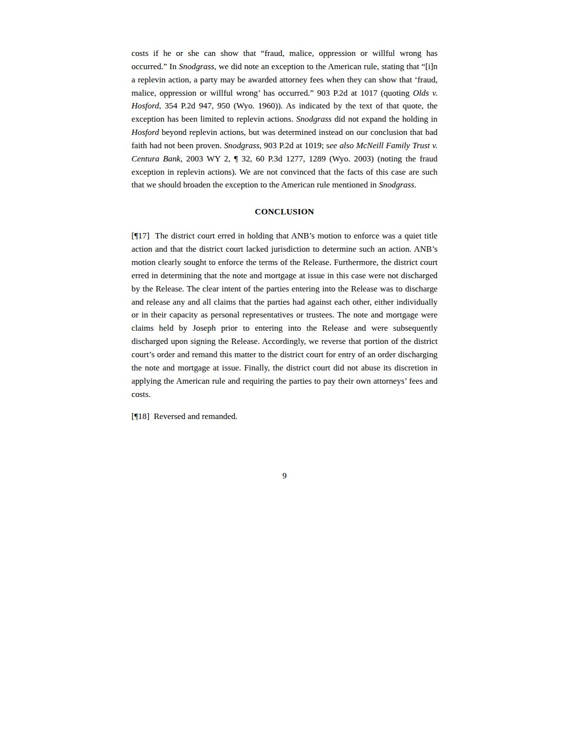costs if he or she can show that “fraud, malice, oppression or willful wrong has occurred.” In Snodgrass, we did note an exception to the American rule, stating that “[i]n a replevin action, a party may be awarded attorney fees when they can show that ‘fraud, malice, oppression or willful wrong’ has occurred.” 903 P.2d at 1017 (quoting Olds v. Hosford, 354 P.2d 947, 950 (Wyo. 1960)). As indicated by the text of that quote, the exception has been limited to replevin actions. Snodgrass did not expand the holding in Hosford beyond replevin actions, but was determined instead on our conclusion that bad faith had not been proven. Snodgrass, 903 P.2d at 1019; see also McNeill Family Trust v. Centura Bank, 2003 WY 2, ¶ 32, 60 P.3d 1277, 1289 (Wyo. 2003) (noting the fraud exception in replevin actions). We are not convinced that the facts of this case are such that we should broaden the exception to the American rule mentioned in Snodgrass.
Conclusion
[¶17] The district court erred in holding that ANB’s motion to enforce was a quiet title action and that the district court lacked jurisdiction to determine such an action. ANB’s motion clearly sought to enforce the terms of the Release. Furthermore, the district court erred in determining that the note and mortgage at issue in this case were not discharged by the Release. The clear intent of the parties entering into the Release was to discharge and release any and all claims that the parties had against each other, either individually or in their capacity as personal representatives or trustees. The note and mortgage were claims held by Joseph prior to entering into the Release and were subsequently discharged upon signing the Release. Accordingly, we reverse that portion of the district court’s order and remand this matter to the district court for entry of an order discharging the note and mortgage at issue. Finally, the district court did not abuse its discretion in applying the American rule and requiring the parties to pay their own attorneys’ fees and costs.
[¶18] Reversed and remanded.
9